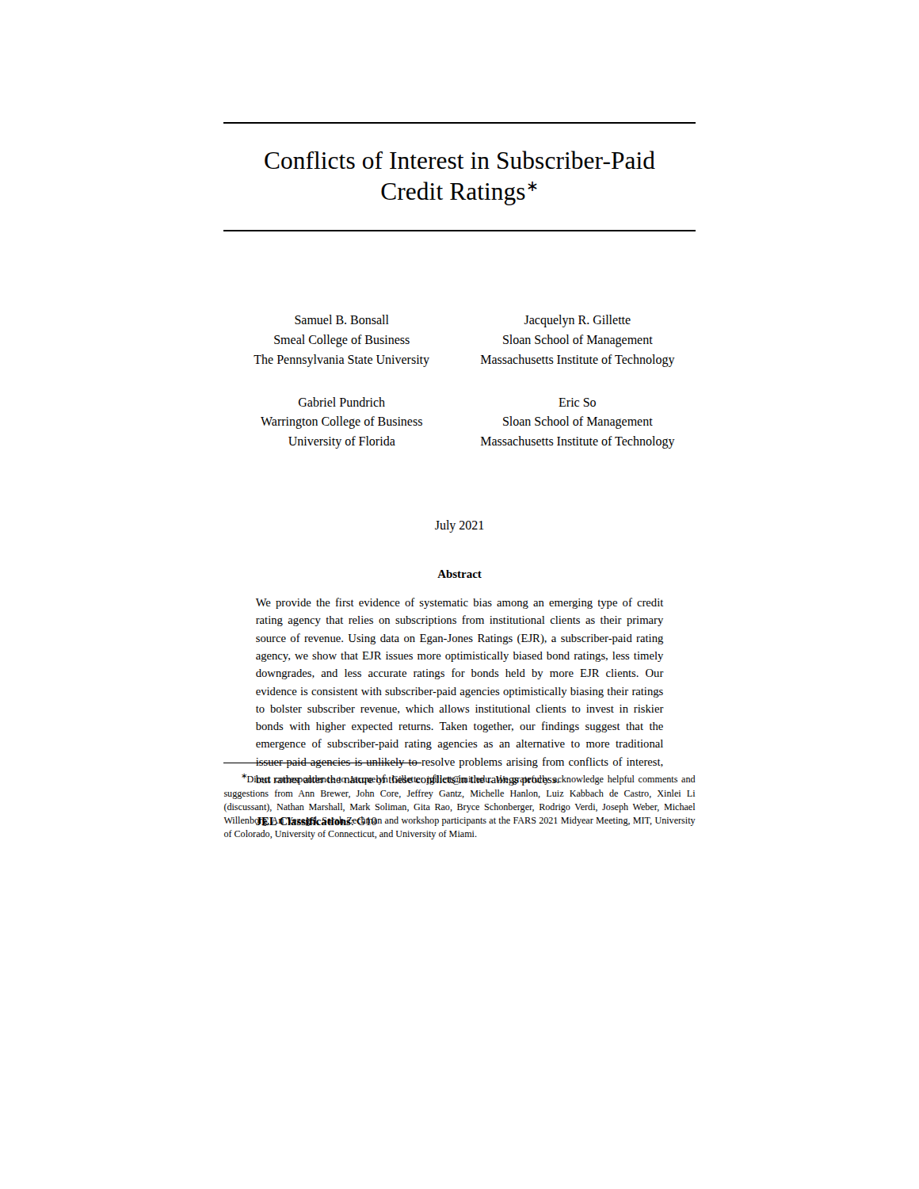Conflicts of Interest in Subscriber-Paid
Credit Ratings∗
| Samuel B. Bonsall Smeal College of Business The Pennsylvania State University | Jacquelyn R. Gillette Sloan School of Management Massachusetts Institute of Technology |
| Gabriel Pundrich Warrington College of Business University of Florida | Eric So Sloan School of Management Massachusetts Institute of Technology |
July 2021
Abstract
We provide the first evidence of systematic bias among an emerging type of credit rating agency that relies on subscriptions from institutional clients as their primary source of revenue. Using data on Egan-Jones Ratings (EJR), a subscriber-paid rating agency, we show that EJR issues more optimistically biased bond ratings, less timely downgrades, and less accurate ratings for bonds held by more EJR clients. Our evidence is consistent with subscriber-paid agencies optimistically biasing their ratings to bolster subscriber revenue, which allows institutional clients to invest in riskier bonds with higher expected returns. Taken together, our findings suggest that the emergence of subscriber-paid rating agencies as an alternative to more traditional issuer-paid agencies is unlikely to resolve problems arising from conflicts of interest, but rather alter the nature of these conflicts in the ratings process.
JEL Classifications: G10
∗Direct correspondence to Jacquelyn Gillette: jgillett@mit.edu. We gratefully acknowledge helpful comments and suggestions from Ann Brewer, John Core, Jeffrey Gantz, Michelle Hanlon, Luiz Kabbach de Castro, Xinlei Li (discussant), Nathan Marshall, Mark Soliman, Gita Rao, Bryce Schonberger, Rodrigo Verdi, Joseph Weber, Michael Willenborg, Ari Yezegel, Sarah Zechman and workshop participants at the FARS 2021 Midyear Meeting, MIT, University of Colorado, University of Connecticut, and University of Miami.